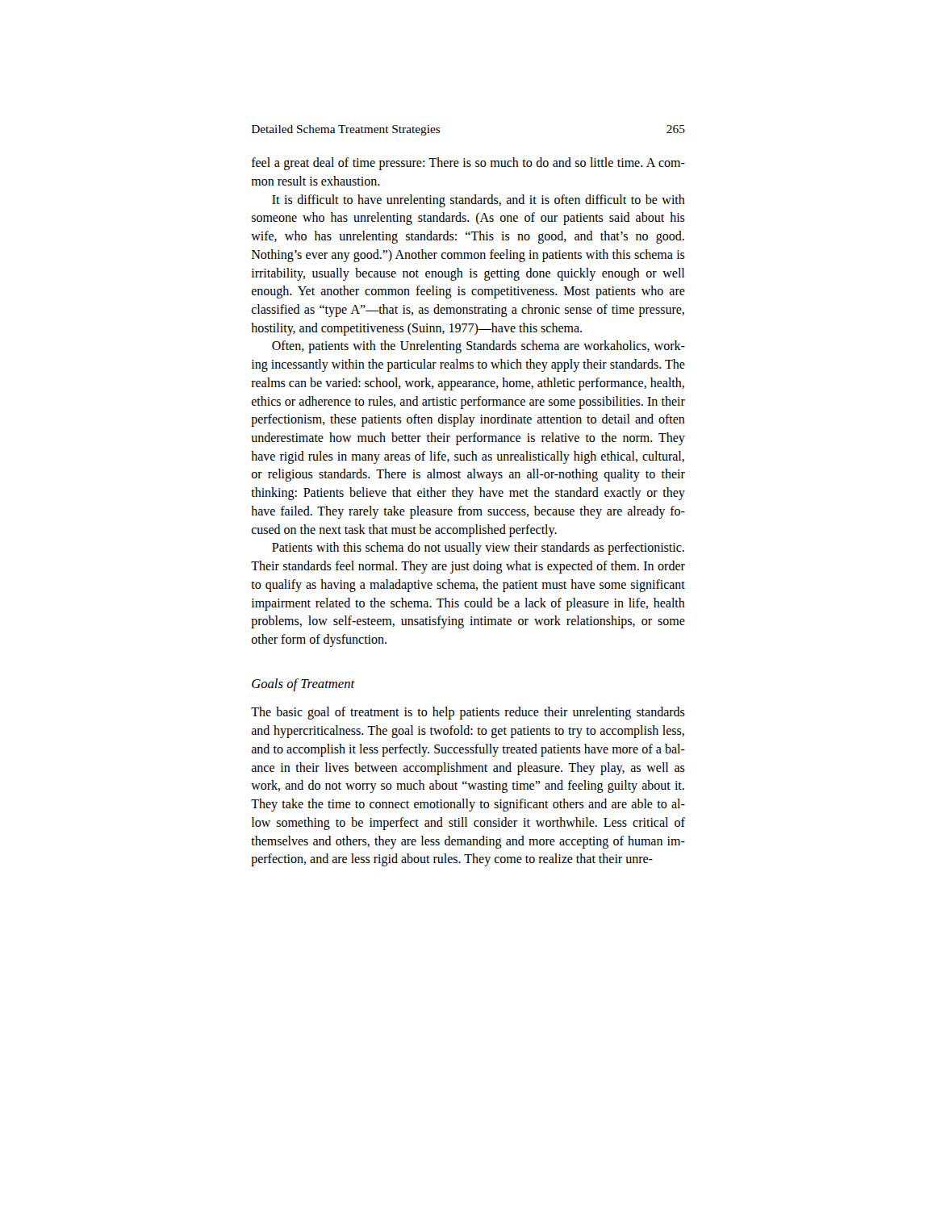Detailed Schema Treatment Strategies 265
feel a great deal of time pressure: There is so much to do and so little time. A common result is exhaustion.
It is difficult to have unrelenting standards, and it is often difficult to be with someone who has unrelenting standards. (As one of our patients said about his wife, who has unrelenting standards: “This is no good, and that’s no good. Nothing’s ever any good.”) Another common feeling in patients with this schema is irritability, usually because not enough is getting done quickly enough or well enough. Yet another common feeling is competitiveness. Most patients who are classified as “type A”—that is, as demonstrating a chronic sense of time pressure, hostility, and competitiveness (Suinn, 1977)—have this schema.
Often, patients with the Unrelenting Standards schema are workaholics, working incessantly within the particular realms to which they apply their standards. The realms can be varied: school, work, appearance, home, athletic performance, health, ethics or adherence to rules, and artistic performance are some possibilities. In their perfectionism, these patients often display inordinate attention to detail and often underestimate how much better their performance is relative to the norm. They have rigid rules in many areas of life, such as unrealistically high ethical, cultural, or religious standards. There is almost always an all-or-nothing quality to their thinking: Patients believe that either they have met the standard exactly or they have failed. They rarely take pleasure from success, because they are already focused on the next task that must be accomplished perfectly.
Patients with this schema do not usually view their standards as perfectionistic. Their standards feel normal. They are just doing what is expected of them. In order to qualify as having a maladaptive schema, the patient must have some significant impairment related to the schema. This could be a lack of pleasure in life, health problems, low self-esteem, unsatisfying intimate or work relationships, or some other form of dysfunction.
Goals of Treatment
The basic goal of treatment is to help patients reduce their unrelenting standards and hypercriticalness. The goal is twofold: to get patients to try to accomplish less, and to accomplish it less perfectly. Successfully treated patients have more of a balance in their lives between accomplishment and pleasure. They play, as well as work, and do not worry so much about “wasting time” and feeling guilty about it. They take the time to connect emotionally to significant others and are able to allow something to be imperfect and still consider it worthwhile. Less critical of themselves and others, they are less demanding and more accepting of human imperfection, and are less rigid about rules. They come to realize that their unre-